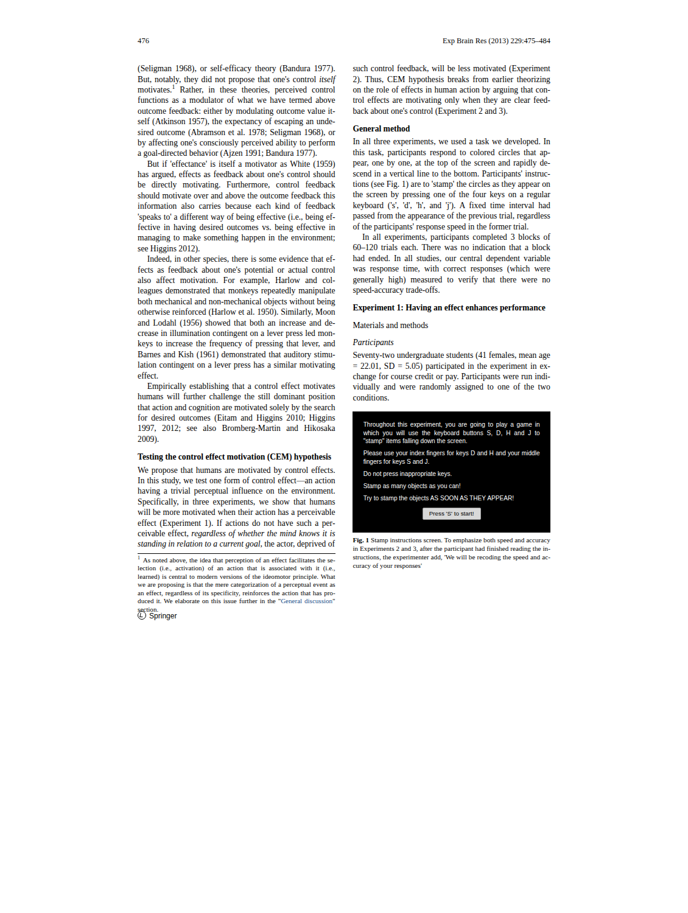476 Exp Brain Res (2013) 229:475–484
(Seligman 1968), or self-efficacy theory (Bandura 1977). But, notably, they did not propose that one's control itself motivates.1 Rather, in these theories, perceived control functions as a modulator of what we have termed above outcome feedback: either by modulating outcome value itself (Atkinson 1957), the expectancy of escaping an undesired outcome (Abramson et al. 1978; Seligman 1968), or by affecting one's consciously perceived ability to perform a goal-directed behavior (Ajzen 1991; Bandura 1977).
But if 'effectance' is itself a motivator as White (1959) has argued, effects as feedback about one's control should be directly motivating. Furthermore, control feedback should motivate over and above the outcome feedback this information also carries because each kind of feedback 'speaks to' a different way of being effective (i.e., being effective in having desired outcomes vs. being effective in managing to make something happen in the environment; see Higgins 2012).
Indeed, in other species, there is some evidence that effects as feedback about one's potential or actual control also affect motivation. For example, Harlow and colleagues demonstrated that monkeys repeatedly manipulate both mechanical and non-mechanical objects without being otherwise reinforced (Harlow et al. 1950). Similarly, Moon and Lodahl (1956) showed that both an increase and decrease in illumination contingent on a lever press led monkeys to increase the frequency of pressing that lever, and Barnes and Kish (1961) demonstrated that auditory stimulation contingent on a lever press has a similar motivating effect.
Empirically establishing that a control effect motivates humans will further challenge the still dominant position that action and cognition are motivated solely by the search for desired outcomes (Eitam and Higgins 2010; Higgins 1997, 2012; see also Bromberg-Martin and Hikosaka 2009).
Testing the control effect motivation (CEM) hypothesis
We propose that humans are motivated by control effects. In this study, we test one form of control effect—an action having a trivial perceptual influence on the environment. Specifically, in three experiments, we show that humans will be more motivated when their action has a perceivable effect (Experiment 1). If actions do not have such a perceivable effect, regardless of whether the mind knows it is standing in relation to a current goal, the actor, deprived of
1 As noted above, the idea that perception of an effect facilitates the selection (i.e., activation) of an action that is associated with it (i.e., learned) is central to modern versions of the ideomotor principle. What we are proposing is that the mere categorization of a perceptual event as an effect, regardless of its specificity, reinforces the action that has produced it. We elaborate on this issue further in the "General discussion" section.
such control feedback, will be less motivated (Experiment 2). Thus, CEM hypothesis breaks from earlier theorizing on the role of effects in human action by arguing that control effects are motivating only when they are clear feedback about one's control (Experiment 2 and 3).
General method
In all three experiments, we used a task we developed. In this task, participants respond to colored circles that appear, one by one, at the top of the screen and rapidly descend in a vertical line to the bottom. Participants' instructions (see Fig. 1) are to 'stamp' the circles as they appear on the screen by pressing one of the four keys on a regular keyboard ('s', 'd', 'h', and 'j'). A fixed time interval had passed from the appearance of the previous trial, regardless of the participants' response speed in the former trial.
In all experiments, participants completed 3 blocks of 60–120 trials each. There was no indication that a block had ended. In all studies, our central dependent variable was response time, with correct responses (which were generally high) measured to verify that there were no speed-accuracy trade-offs.
Experiment 1: Having an effect enhances performance
Materials and methods
Participants
Seventy-two undergraduate students (41 females, mean age = 22.01, SD = 5.05) participated in the experiment in exchange for course credit or pay. Participants were run individually and were randomly assigned to one of the two conditions.
Throughout this experiment, you are going to play a game in which you will use the keyboard buttons S, D, H and J to "stamp" items falling down the screen.
Please use your index fingers for keys D and H and your middle fingers for keys S and J.
Do not press inappropriate keys.
Stamp as many objects as you can!
Try to stamp the objects AS SOON AS THEY APPEAR!
Press 'S' to start!
Fig. 1 Stamp instructions screen. To emphasize both speed and accuracy in Experiments 2 and 3, after the participant had finished reading the instructions, the experimenter add, 'We will be recoding the speed and accuracy of your responses'
Springer